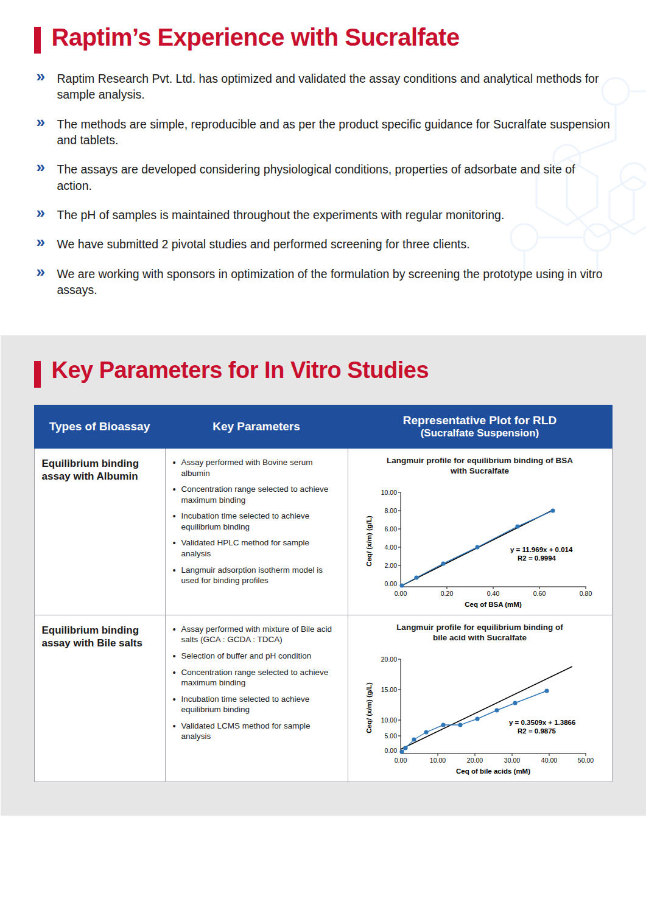Raptim’s Experience with Sucralfate
Raptim Research Pvt. Ltd. has optimized and validated the assay conditions and analytical methods for sample analysis.
The methods are simple, reproducible and as per the product specific guidance for Sucralfate suspension and tablets.
The assays are developed considering physiological conditions, properties of adsorbate and site of action.
The pH of samples is maintained throughout the experiments with regular monitoring.
We have submitted 2 pivotal studies and performed screening for three clients.
We are working with sponsors in optimization of the formulation by screening the prototype using in vitro assays.
Key Parameters for In Vitro Studies
| Types of Bioassay | Key Parameters | Representative Plot for RLD (Sucralfate Suspension) |
| --- | --- | --- |
| Equilibrium binding assay with Albumin | Assay performed with Bovine serum albumin Concentration range selected to achieve maximum binding Incubation time selected to achieve equilibrium binding Validated HPLC method for sample analysis Langmuir adsorption isotherm model is used for binding profiles | Langmuir profile for equilibrium binding of BSA with Sucralfate 10.00 8.00 6.00 4.00 2.00 0.00 0.00 0.20 0.40 0.60 0.80 y = 11.969x + 0.014 R2 = 0.9994 Ceq of BSA (mM) Ceq/ (x/m) (g/L) |
| Equilibrium binding assay with Bile salts | Assay performed with mixture of Bile acid salts (GCA : GCDA : TDCA) Selection of buffer and pH condition Concentration range selected to achieve maximum binding Incubation time selected to achieve equilibrium binding Validated LCMS method for sample analysis | Langmuir profile for equilibrium binding of bile acid with Sucralfate 20.00 15.00 10.00 5.00 0.00 0.00 10.00 20.00 30.00 40.00 50.00 y = 0.3509x + 1.3866 R2 = 0.9875 Ceq of bile acids (mM) Ceq/ (x/m) (g/L) |